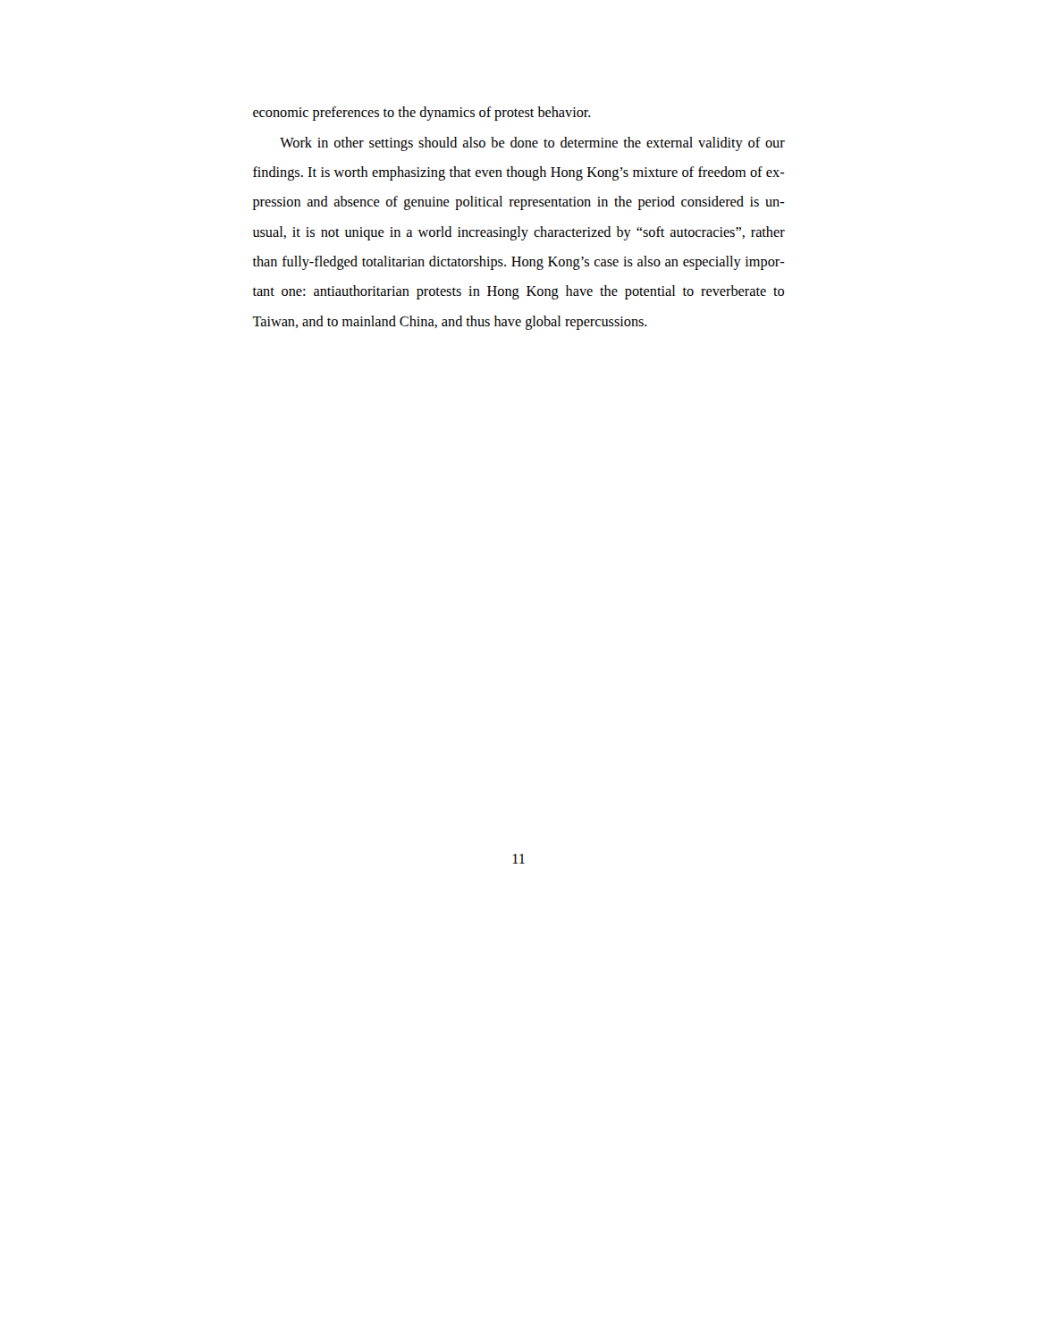economic preferences to the dynamics of protest behavior.
Work in other settings should also be done to determine the external validity of our findings. It is worth emphasizing that even though Hong Kong’s mixture of freedom of expression and absence of genuine political representation in the period considered is unusual, it is not unique in a world increasingly characterized by “soft autocracies”, rather than fully-fledged totalitarian dictatorships. Hong Kong’s case is also an especially important one: antiauthoritarian protests in Hong Kong have the potential to reverberate to Taiwan, and to mainland China, and thus have global repercussions.
11